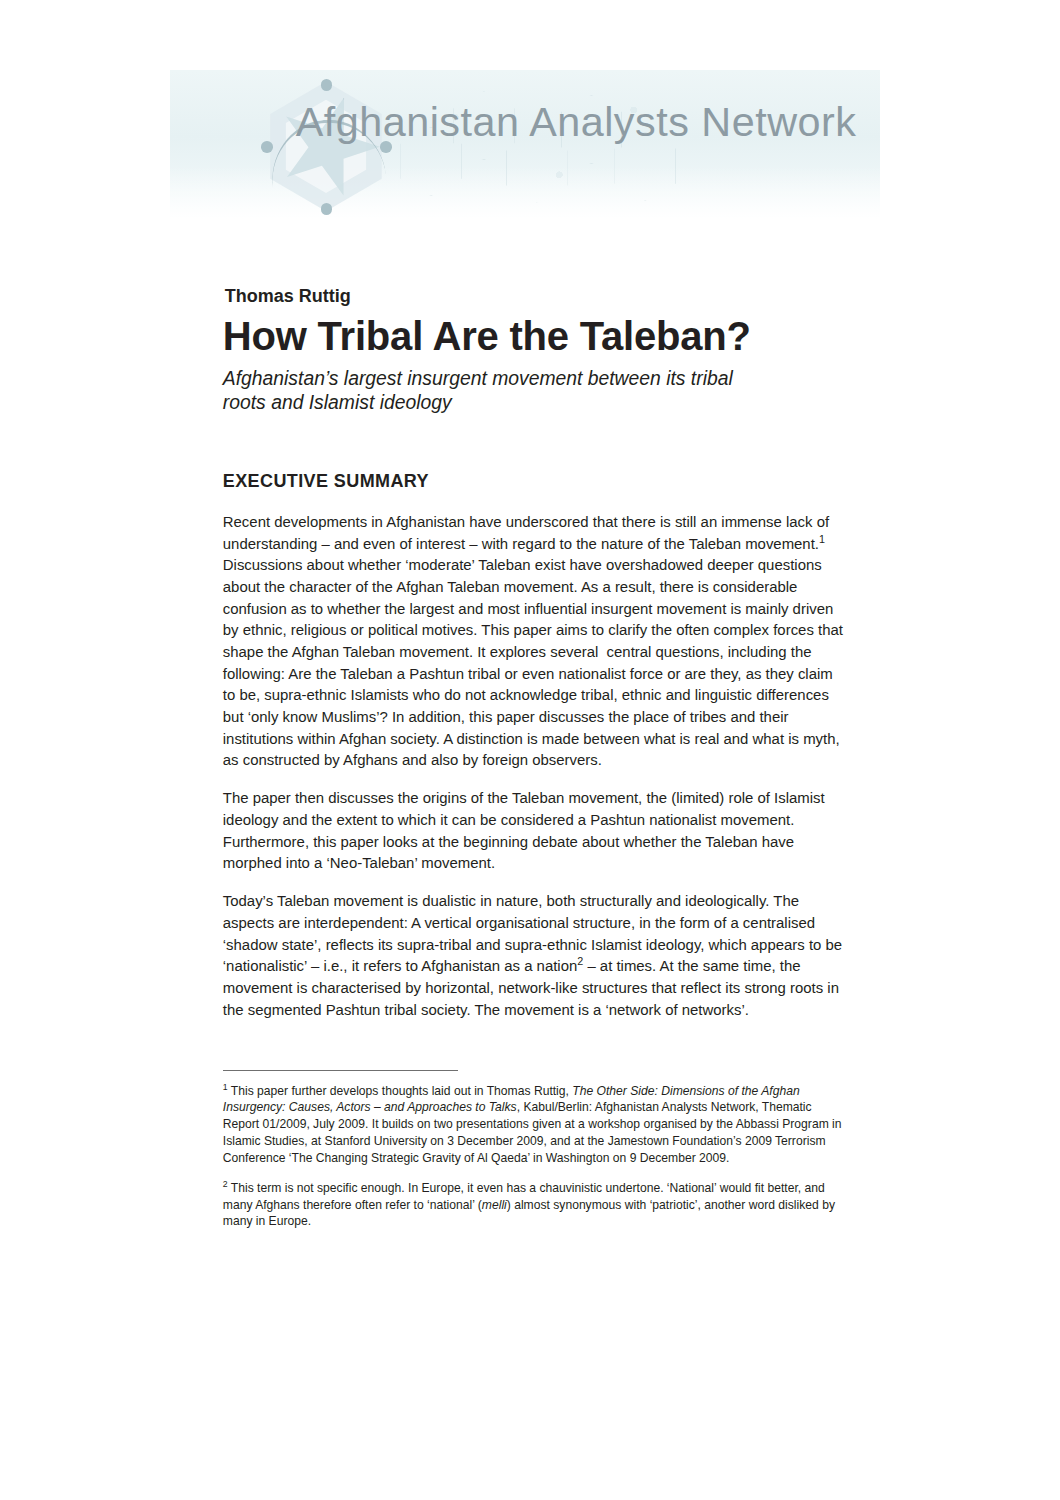Afghanistan Analysts Network
Thomas Ruttig
How Tribal Are the Taleban?
Afghanistan’s largest insurgent movement between its tribal roots and Islamist ideology
EXECUTIVE SUMMARY
Recent developments in Afghanistan have underscored that there is still an immense lack of understanding – and even of interest – with regard to the nature of the Taleban movement.1 Discussions about whether ‘moderate’ Taleban exist have overshadowed deeper questions about the character of the Afghan Taleban movement. As a result, there is considerable confusion as to whether the largest and most influential insurgent movement is mainly driven by ethnic, religious or political motives. This paper aims to clarify the often complex forces that shape the Afghan Taleban movement. It explores several central questions, including the following: Are the Taleban a Pashtun tribal or even nationalist force or are they, as they claim to be, supra-ethnic Islamists who do not acknowledge tribal, ethnic and linguistic differences but ‘only know Muslims’? In addition, this paper discusses the place of tribes and their institutions within Afghan society. A distinction is made between what is real and what is myth, as constructed by Afghans and also by foreign observers.
The paper then discusses the origins of the Taleban movement, the (limited) role of Islamist ideology and the extent to which it can be considered a Pashtun nationalist movement. Furthermore, this paper looks at the beginning debate about whether the Taleban have morphed into a ‘Neo-Taleban’ movement.
Today’s Taleban movement is dualistic in nature, both structurally and ideologically. The aspects are interdependent: A vertical organisational structure, in the form of a centralised ‘shadow state’, reflects its supra-tribal and supra-ethnic Islamist ideology, which appears to be ‘nationalistic’ – i.e., it refers to Afghanistan as a nation2 – at times. At the same time, the movement is characterised by horizontal, network-like structures that reflect its strong roots in the segmented Pashtun tribal society. The movement is a ‘network of networks’.
1 This paper further develops thoughts laid out in Thomas Ruttig, The Other Side: Dimensions of the Afghan Insurgency: Causes, Actors – and Approaches to Talks, Kabul/Berlin: Afghanistan Analysts Network, Thematic Report 01/2009, July 2009. It builds on two presentations given at a workshop organised by the Abbassi Program in Islamic Studies, at Stanford University on 3 December 2009, and at the Jamestown Foundation’s 2009 Terrorism Conference ‘The Changing Strategic Gravity of Al Qaeda’ in Washington on 9 December 2009.
2 This term is not specific enough. In Europe, it even has a chauvinistic undertone. ‘National’ would fit better, and many Afghans therefore often refer to ‘national’ (melli) almost synonymous with ‘patriotic’, another word disliked by many in Europe.